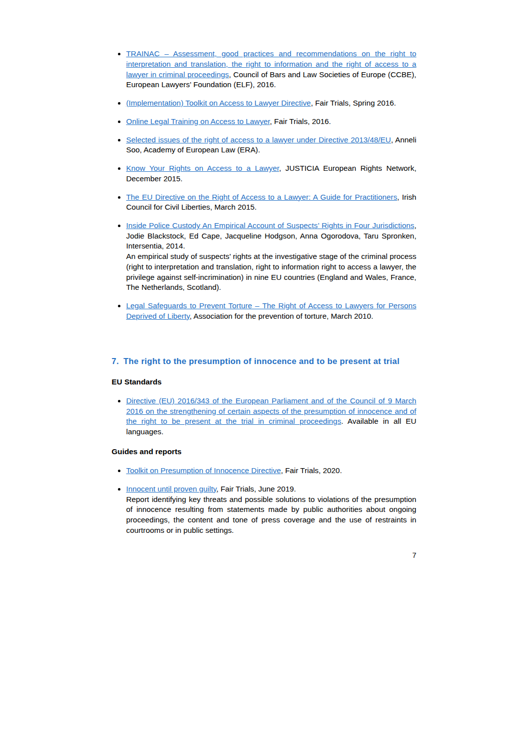TRAINAC – Assessment, good practices and recommendations on the right to interpretation and translation, the right to information and the right of access to a lawyer in criminal proceedings, Council of Bars and Law Societies of Europe (CCBE), European Lawyers’ Foundation (ELF), 2016.
(Implementation) Toolkit on Access to Lawyer Directive, Fair Trials, Spring 2016.
Online Legal Training on Access to Lawyer, Fair Trials, 2016.
Selected issues of the right of access to a lawyer under Directive 2013/48/EU, Anneli Soo, Academy of European Law (ERA).
Know Your Rights on Access to a Lawyer, JUSTICIA European Rights Network, December 2015.
The EU Directive on the Right of Access to a Lawyer: A Guide for Practitioners, Irish Council for Civil Liberties, March 2015.
Inside Police Custody An Empirical Account of Suspects’ Rights in Four Jurisdictions, Jodie Blackstock, Ed Cape, Jacqueline Hodgson, Anna Ogorodova, Taru Spronken, Intersentia, 2014.
An empirical study of suspects’ rights at the investigative stage of the criminal process (right to interpretation and translation, right to information right to access a lawyer, the privilege against self-incrimination) in nine EU countries (England and Wales, France, The Netherlands, Scotland).
Legal Safeguards to Prevent Torture – The Right of Access to Lawyers for Persons Deprived of Liberty, Association for the prevention of torture, March 2010.
7. The right to the presumption of innocence and to be present at trial
EU Standards
Directive (EU) 2016/343 of the European Parliament and of the Council of 9 March 2016 on the strengthening of certain aspects of the presumption of innocence and of the right to be present at the trial in criminal proceedings. Available in all EU languages.
Guides and reports
Toolkit on Presumption of Innocence Directive, Fair Trials, 2020.
Innocent until proven guilty, Fair Trials, June 2019.
Report identifying key threats and possible solutions to violations of the presumption of innocence resulting from statements made by public authorities about ongoing proceedings, the content and tone of press coverage and the use of restraints in courtrooms or in public settings.
7